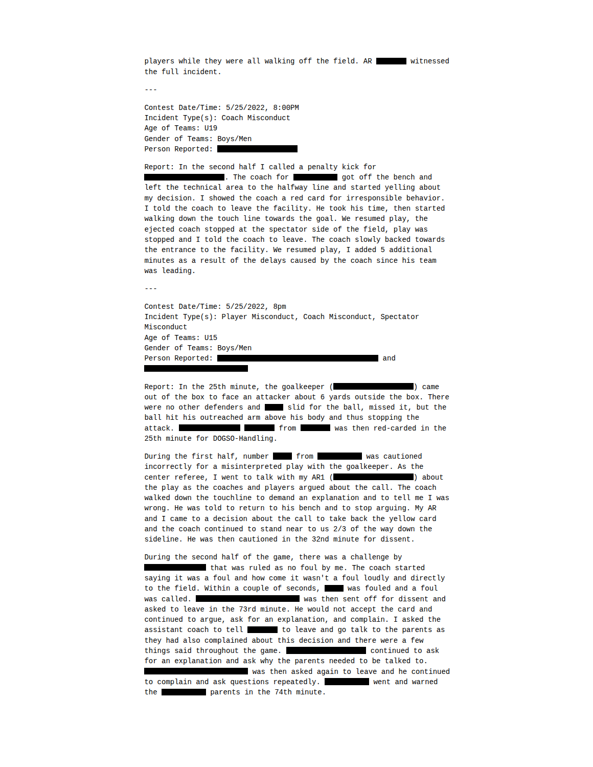players while they were all walking off the field. AR witnessed the full incident.
---
Contest Date/Time: 5/25/2022, 8:00PM
Incident Type(s): Coach Misconduct
Age of Teams: U19
Gender of Teams: Boys/Men
Person Reported:
Report: In the second half I called a penalty kick for . The coach for got off the bench and left the technical area to the halfway line and started yelling about my decision. I showed the coach a red card for irresponsible behavior. I told the coach to leave the facility. He took his time, then started walking down the touch line towards the goal. We resumed play, the ejected coach stopped at the spectator side of the field, play was stopped and I told the coach to leave. The coach slowly backed towards the entrance to the facility. We resumed play, I added 5 additional minutes as a result of the delays caused by the coach since his team was leading.
---
Contest Date/Time: 5/25/2022, 8pm
Incident Type(s): Player Misconduct, Coach Misconduct, Spectator Misconduct
Age of Teams: U15
Gender of Teams: Boys/Men
Person Reported: and
Report: In the 25th minute, the goalkeeper ( ) came out of the box to face an attacker about 6 yards outside the box. There were no other defenders and slid for the ball, missed it, but the ball hit his outreached arm above his body and thus stopping the attack. from was then red-carded in the 25th minute for DOGSO-Handling.
During the first half, number from was cautioned incorrectly for a misinterpreted play with the goalkeeper. As the center referee, I went to talk with my AR1 ( ) about the play as the coaches and players argued about the call. The coach walked down the touchline to demand an explanation and to tell me I was wrong. He was told to return to his bench and to stop arguing. My AR and I came to a decision about the call to take back the yellow card and the coach continued to stand near to us 2/3 of the way down the sideline. He was then cautioned in the 32nd minute for dissent.
During the second half of the game, there was a challenge by that was ruled as no foul by me. The coach started saying it was a foul and how come it wasn't a foul loudly and directly to the field. Within a couple of seconds, was fouled and a foul was called. was then sent off for dissent and asked to leave in the 73rd minute. He would not accept the card and continued to argue, ask for an explanation, and complain. I asked the assistant coach to tell to leave and go talk to the parents as they had also complained about this decision and there were a few things said throughout the game. continued to ask for an explanation and ask why the parents needed to be talked to. was then asked again to leave and he continued to complain and ask questions repeatedly. went and warned the parents in the 74th minute.